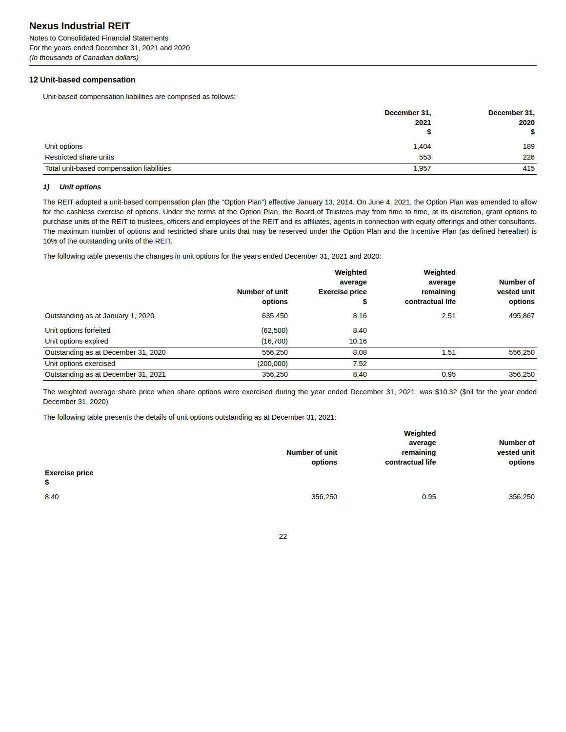Nexus Industrial REIT
Notes to Consolidated Financial Statements
For the years ended December 31, 2021 and 2020
(In thousands of Canadian dollars)
12 Unit-based compensation
Unit-based compensation liabilities are comprised as follows:
| | December 31, 2021 $ | December 31, 2020 $ |
| Unit options | 1,404 | 189 |
| Restricted share units | 553 | 226 |
| Total unit-based compensation liabilities | 1,957 | 415 |
1) Unit options
The REIT adopted a unit-based compensation plan (the “Option Plan”) effective January 13, 2014. On June 4, 2021, the Option Plan was amended to allow for the cashless exercise of options. Under the terms of the Option Plan, the Board of Trustees may from time to time, at its discretion, grant options to purchase units of the REIT to trustees, officers and employees of the REIT and its affiliates, agents in connection with equity offerings and other consultants. The maximum number of options and restricted share units that may be reserved under the Option Plan and the Incentive Plan (as defined hereafter) is 10% of the outstanding units of the REIT.
The following table presents the changes in unit options for the years ended December 31, 2021 and 2020:
| | Number of unit options | Weighted average Exercise price $ | Weighted average remaining contractual life | Number of vested unit options |
| Outstanding as at January 1, 2020 | 635,450 | 8.16 | 2.51 | 495,867 |
| Unit options forfeited | (62,500) | 8.40 | | |
| Unit options expired | (16,700) | 10.16 | | |
| Outstanding as at December 31, 2020 | 556,250 | 8.08 | 1.51 | 556,250 |
| Unit options exercised | (200,000) | 7.52 | | |
| Outstanding as at December 31, 2021 | 356,250 | 8.40 | 0.95 | 356,250 |
The weighted average share price when share options were exercised during the year ended December 31, 2021, was $10.32 ($nil for the year ended December 31, 2020)
The following table presents the details of unit options outstanding as at December 31, 2021:
| | Number of unit options | Weighted average remaining contractual life | Number of vested unit options |
| Exercise price $ | | | |
| 8.40 | 356,250 | 0.95 | 356,250 |
22